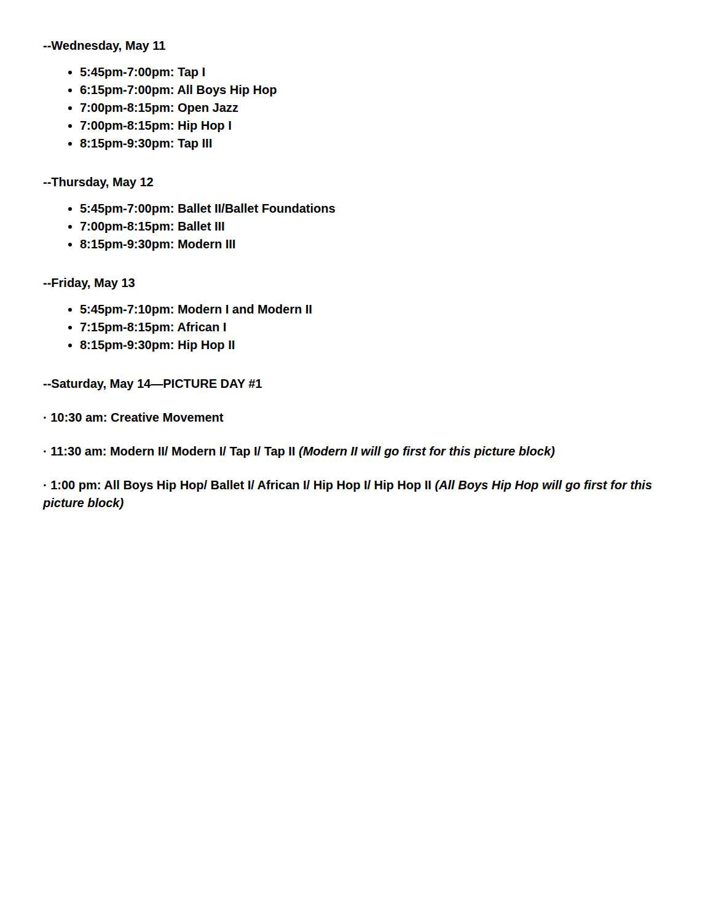--Wednesday, May 11
5:45pm-7:00pm: Tap I
6:15pm-7:00pm: All Boys Hip Hop
7:00pm-8:15pm: Open Jazz
7:00pm-8:15pm: Hip Hop I
8:15pm-9:30pm: Tap III
--Thursday, May 12
5:45pm-7:00pm: Ballet II/Ballet Foundations
7:00pm-8:15pm: Ballet III
8:15pm-9:30pm: Modern III
--Friday, May 13
5:45pm-7:10pm: Modern I and Modern II
7:15pm-8:15pm: African I
8:15pm-9:30pm: Hip Hop II
--Saturday, May 14—PICTURE DAY #1
· 10:30 am: Creative Movement
· 11:30 am: Modern II/ Modern I/ Tap I/ Tap II (Modern II will go first for this picture block)
· 1:00 pm: All Boys Hip Hop/ Ballet I/ African I/ Hip Hop I/ Hip Hop II (All Boys Hip Hop will go first for this picture block)